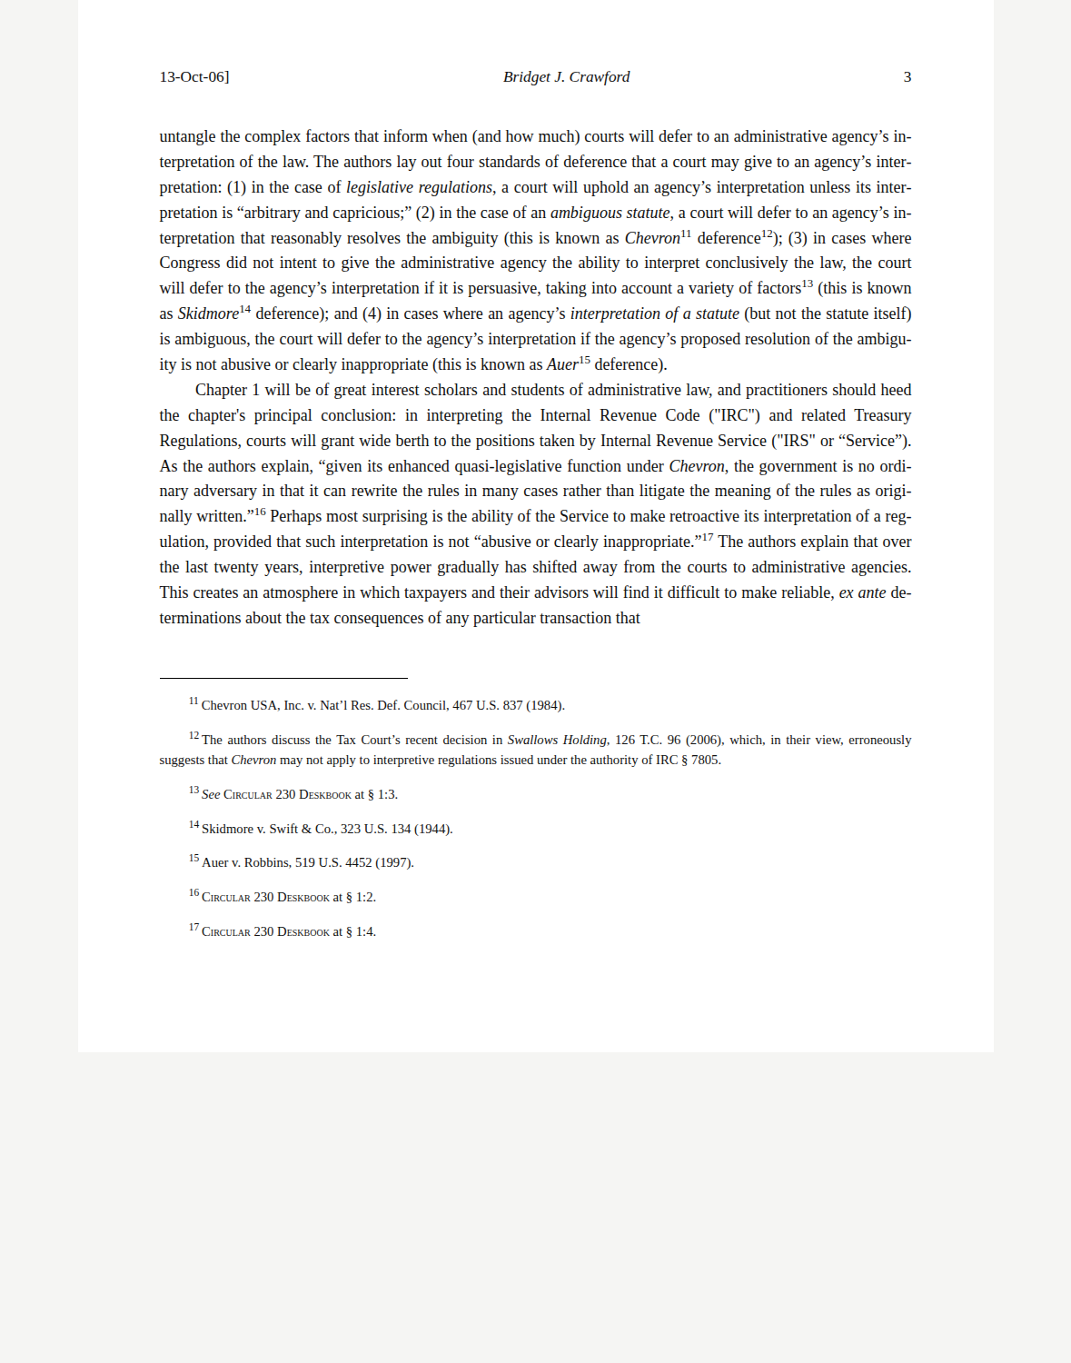13-Oct-06] Bridget J. Crawford 3
untangle the complex factors that inform when (and how much) courts will defer to an administrative agency’s interpretation of the law. The authors lay out four standards of deference that a court may give to an agency’s interpretation: (1) in the case of legislative regulations, a court will uphold an agency’s interpretation unless its interpretation is “arbitrary and capricious;” (2) in the case of an ambiguous statute, a court will defer to an agency’s interpretation that reasonably resolves the ambiguity (this is known as Chevron11 deference12); (3) in cases where Congress did not intent to give the administrative agency the ability to interpret conclusively the law, the court will defer to the agency’s interpretation if it is persuasive, taking into account a variety of factors13 (this is known as Skidmore14 deference); and (4) in cases where an agency’s interpretation of a statute (but not the statute itself) is ambiguous, the court will defer to the agency’s interpretation if the agency’s proposed resolution of the ambiguity is not abusive or clearly inappropriate (this is known as Auer15 deference).
Chapter 1 will be of great interest scholars and students of administrative law, and practitioners should heed the chapter's principal conclusion: in interpreting the Internal Revenue Code ("IRC") and related Treasury Regulations, courts will grant wide berth to the positions taken by Internal Revenue Service ("IRS" or “Service”). As the authors explain, “given its enhanced quasi-legislative function under Chevron, the government is no ordinary adversary in that it can rewrite the rules in many cases rather than litigate the meaning of the rules as originally written.”16 Perhaps most surprising is the ability of the Service to make retroactive its interpretation of a regulation, provided that such interpretation is not “abusive or clearly inappropriate.”17 The authors explain that over the last twenty years, interpretive power gradually has shifted away from the courts to administrative agencies. This creates an atmosphere in which taxpayers and their advisors will find it difficult to make reliable, ex ante determinations about the tax consequences of any particular transaction that
11 Chevron USA, Inc. v. Nat’l Res. Def. Council, 467 U.S. 837 (1984).
12 The authors discuss the Tax Court’s recent decision in Swallows Holding, 126 T.C. 96 (2006), which, in their view, erroneously suggests that Chevron may not apply to interpretive regulations issued under the authority of IRC § 7805.
13 See Circular 230 Deskbook at § 1:3.
14 Skidmore v. Swift & Co., 323 U.S. 134 (1944).
15 Auer v. Robbins, 519 U.S. 4452 (1997).
16 Circular 230 Deskbook at § 1:2.
17 Circular 230 Deskbook at § 1:4.